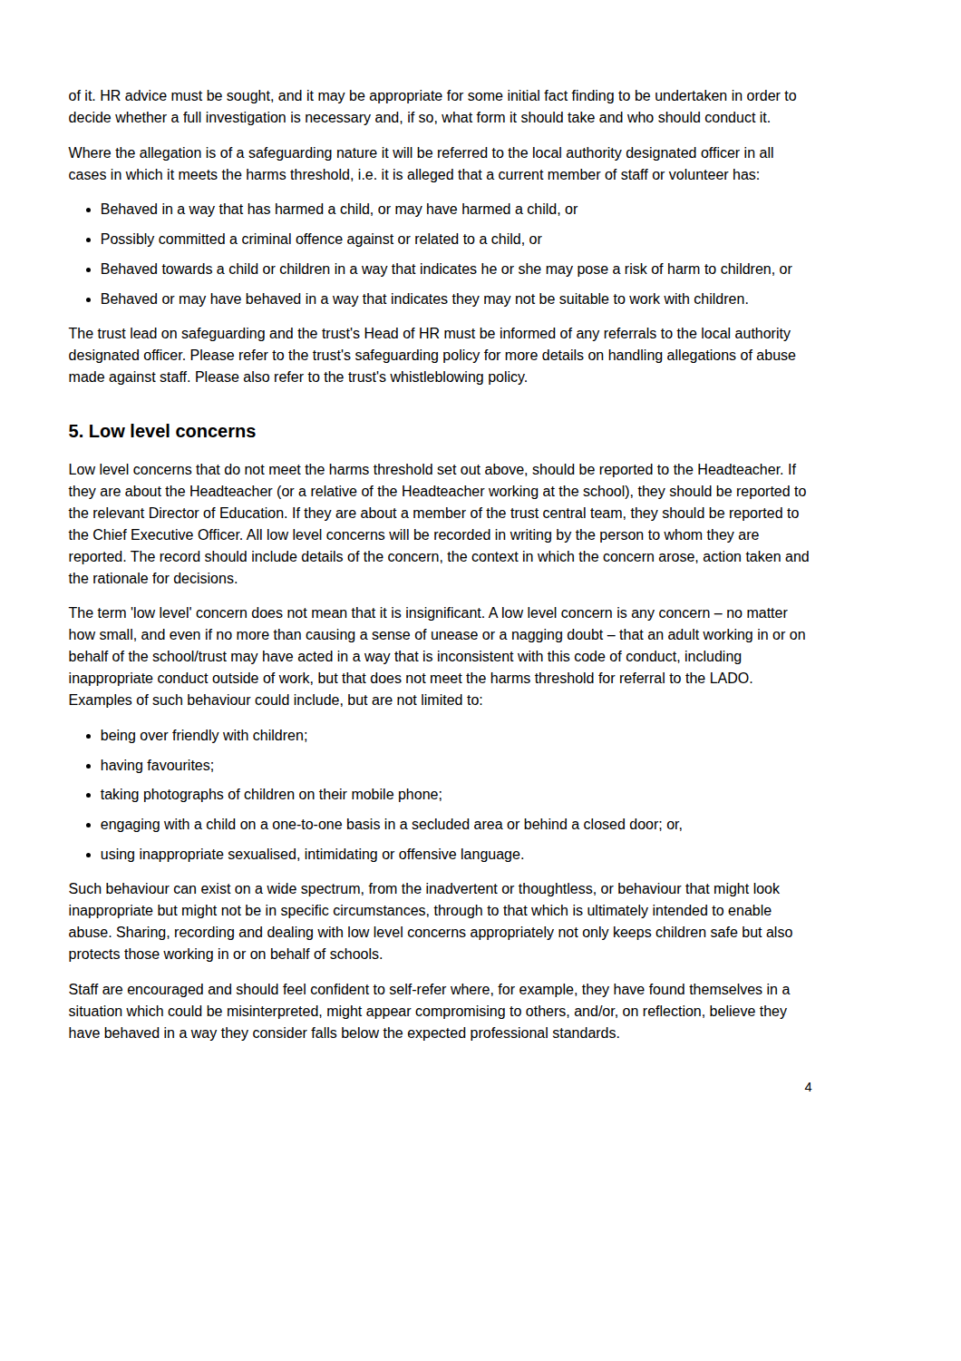of it. HR advice must be sought, and it may be appropriate for some initial fact finding to be undertaken in order to decide whether a full investigation is necessary and, if so, what form it should take and who should conduct it.
Where the allegation is of a safeguarding nature it will be referred to the local authority designated officer in all cases in which it meets the harms threshold, i.e. it is alleged that a current member of staff or volunteer has:
Behaved in a way that has harmed a child, or may have harmed a child, or
Possibly committed a criminal offence against or related to a child, or
Behaved towards a child or children in a way that indicates he or she may pose a risk of harm to children, or
Behaved or may have behaved in a way that indicates they may not be suitable to work with children.
The trust lead on safeguarding and the trust's Head of HR must be informed of any referrals to the local authority designated officer. Please refer to the trust's safeguarding policy for more details on handling allegations of abuse made against staff. Please also refer to the trust's whistleblowing policy.
5. Low level concerns
Low level concerns that do not meet the harms threshold set out above, should be reported to the Headteacher. If they are about the Headteacher (or a relative of the Headteacher working at the school), they should be reported to the relevant Director of Education. If they are about a member of the trust central team, they should be reported to the Chief Executive Officer. All low level concerns will be recorded in writing by the person to whom they are reported. The record should include details of the concern, the context in which the concern arose, action taken and the rationale for decisions.
The term 'low level' concern does not mean that it is insignificant. A low level concern is any concern – no matter how small, and even if no more than causing a sense of unease or a nagging doubt – that an adult working in or on behalf of the school/trust may have acted in a way that is inconsistent with this code of conduct, including inappropriate conduct outside of work, but that does not meet the harms threshold for referral to the LADO. Examples of such behaviour could include, but are not limited to:
being over friendly with children;
having favourites;
taking photographs of children on their mobile phone;
engaging with a child on a one-to-one basis in a secluded area or behind a closed door; or,
using inappropriate sexualised, intimidating or offensive language.
Such behaviour can exist on a wide spectrum, from the inadvertent or thoughtless, or behaviour that might look inappropriate but might not be in specific circumstances, through to that which is ultimately intended to enable abuse. Sharing, recording and dealing with low level concerns appropriately not only keeps children safe but also protects those working in or on behalf of schools.
Staff are encouraged and should feel confident to self-refer where, for example, they have found themselves in a situation which could be misinterpreted, might appear compromising to others, and/or, on reflection, believe they have behaved in a way they consider falls below the expected professional standards.
4